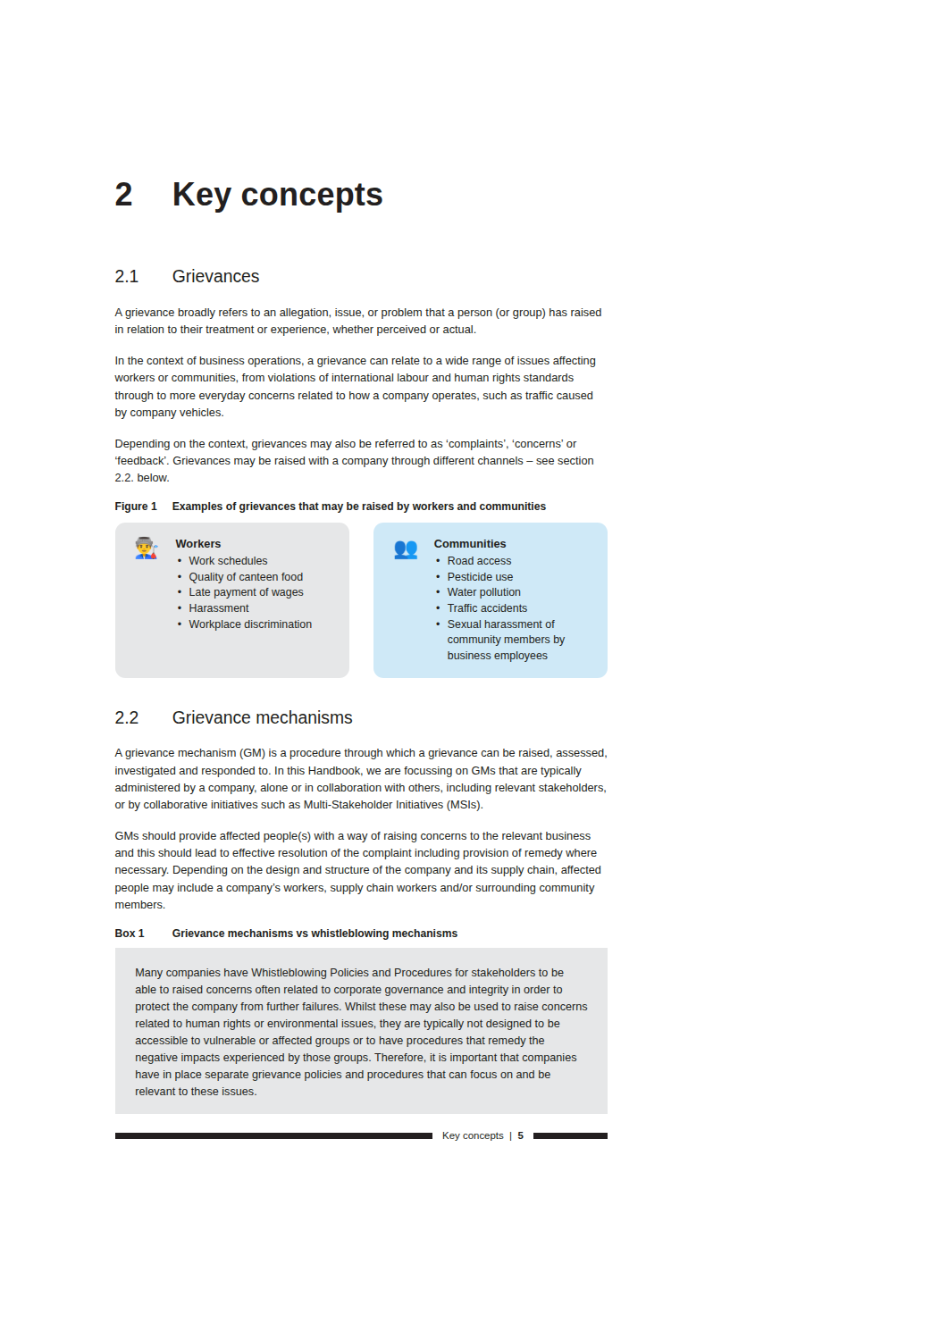2 Key concepts
2.1 Grievances
A grievance broadly refers to an allegation, issue, or problem that a person (or group) has raised in relation to their treatment or experience, whether perceived or actual.
In the context of business operations, a grievance can relate to a wide range of issues affecting workers or communities, from violations of international labour and human rights standards through to more everyday concerns related to how a company operates, such as traffic caused by company vehicles.
Depending on the context, grievances may also be referred to as ‘complaints’, ‘concerns’ or ‘feedback’. Grievances may be raised with a company through different channels – see section 2.2. below.
Figure 1 Examples of grievances that may be raised by workers and communities
👨‍🏭
Workers
Work schedules
Quality of canteen food
Late payment of wages
Harassment
Workplace discrimination
👥
Communities
Road access
Pesticide use
Water pollution
Traffic accidents
Sexual harassment of community members by business employees
2.2 Grievance mechanisms
A grievance mechanism (GM) is a procedure through which a grievance can be raised, assessed, investigated and responded to. In this Handbook, we are focussing on GMs that are typically administered by a company, alone or in collaboration with others, including relevant stakeholders, or by collaborative initiatives such as Multi-Stakeholder Initiatives (MSIs).
GMs should provide affected people(s) with a way of raising concerns to the relevant business and this should lead to effective resolution of the complaint including provision of remedy where necessary. Depending on the design and structure of the company and its supply chain, affected people may include a company’s workers, supply chain workers and/or surrounding community members.
Box 1 Grievance mechanisms vs whistleblowing mechanisms
Many companies have Whistleblowing Policies and Procedures for stakeholders to be able to raised concerns often related to corporate governance and integrity in order to protect the company from further failures. Whilst these may also be used to raise concerns related to human rights or environmental issues, they are typically not designed to be accessible to vulnerable or affected groups or to have procedures that remedy the negative impacts experienced by those groups. Therefore, it is important that companies have in place separate grievance policies and procedures that can focus on and be relevant to these issues.
Key concepts | 5